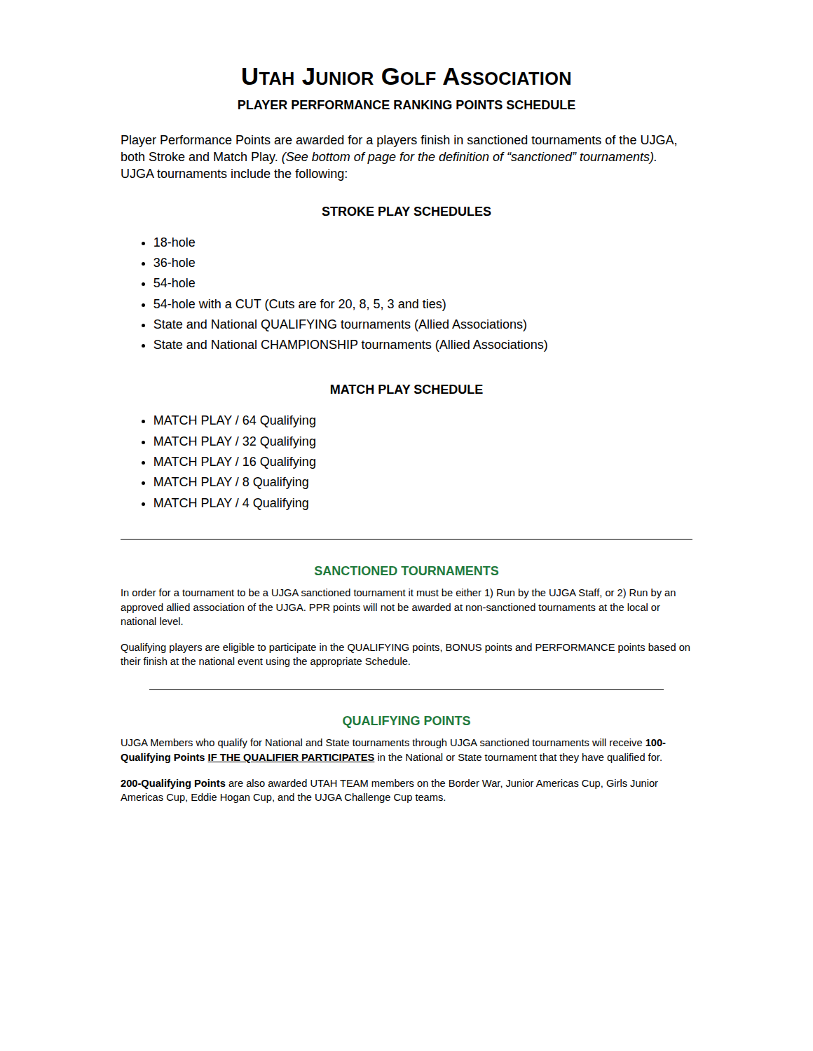UTAH JUNIOR GOLF ASSOCIATION
PLAYER PERFORMANCE RANKING POINTS SCHEDULE
Player Performance Points are awarded for a players finish in sanctioned tournaments of the UJGA, both Stroke and Match Play. (See bottom of page for the definition of “sanctioned” tournaments). UJGA tournaments include the following:
STROKE PLAY SCHEDULES
18-hole
36-hole
54-hole
54-hole with a CUT (Cuts are for 20, 8, 5, 3 and ties)
State and National QUALIFYING tournaments (Allied Associations)
State and National CHAMPIONSHIP tournaments (Allied Associations)
MATCH PLAY SCHEDULE
MATCH PLAY / 64 Qualifying
MATCH PLAY / 32 Qualifying
MATCH PLAY / 16 Qualifying
MATCH PLAY / 8 Qualifying
MATCH PLAY / 4 Qualifying
SANCTIONED TOURNAMENTS
In order for a tournament to be a UJGA sanctioned tournament it must be either 1) Run by the UJGA Staff, or 2) Run by an approved allied association of the UJGA. PPR points will not be awarded at non-sanctioned tournaments at the local or national level.
Qualifying players are eligible to participate in the QUALIFYING points, BONUS points and PERFORMANCE points based on their finish at the national event using the appropriate Schedule.
QUALIFYING POINTS
UJGA Members who qualify for National and State tournaments through UJGA sanctioned tournaments will receive 100-Qualifying Points IF THE QUALIFIER PARTICIPATES in the National or State tournament that they have qualified for.
200-Qualifying Points are also awarded UTAH TEAM members on the Border War, Junior Americas Cup, Girls Junior Americas Cup, Eddie Hogan Cup, and the UJGA Challenge Cup teams.